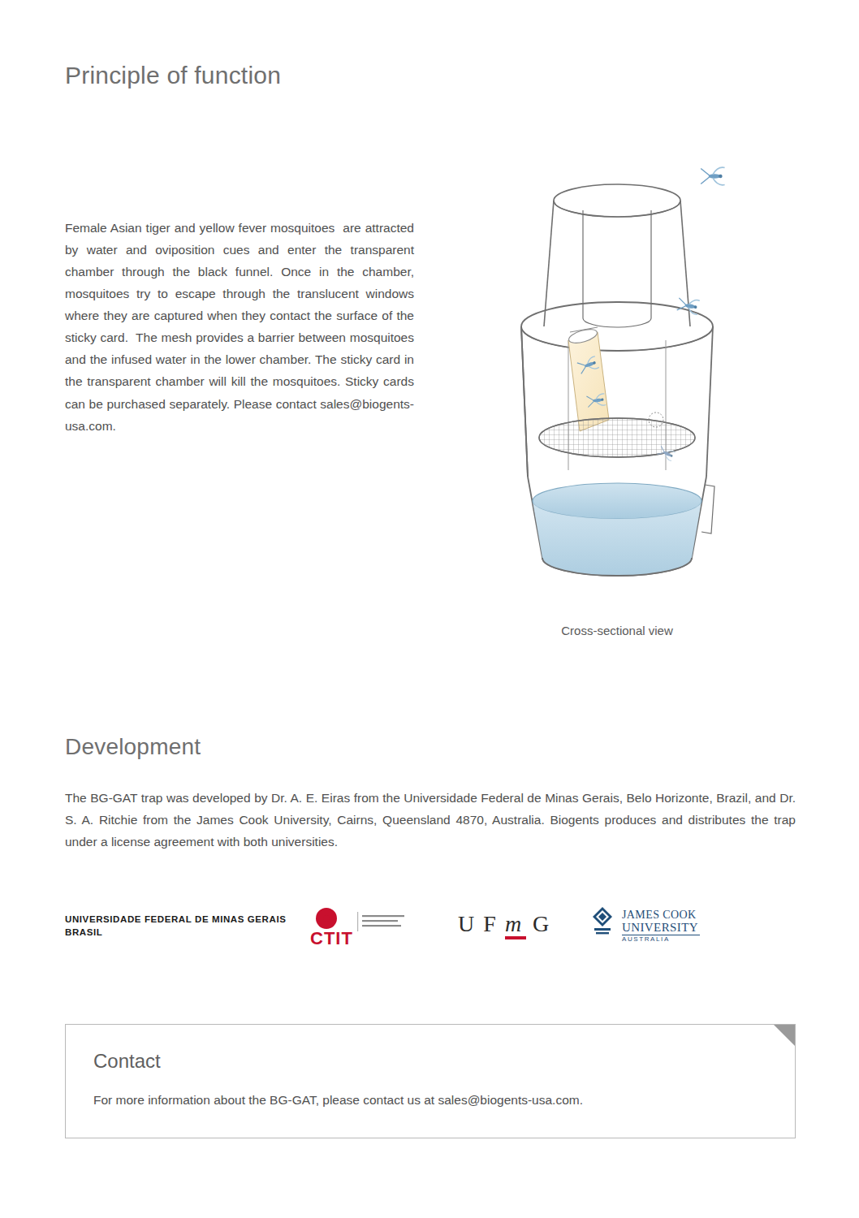Principle of function
Female Asian tiger and yellow fever mosquitoes are attracted by water and oviposition cues and enter the transparent chamber through the black funnel. Once in the chamber, mosquitoes try to escape through the translucent windows where they are captured when they contact the surface of the sticky card. The mesh provides a barrier between mosquitoes and the infused water in the lower chamber. The sticky card in the transparent chamber will kill the mosquitoes. Sticky cards can be purchased separately. Please contact sales@biogents-usa.com.
Cross-sectional view
Development
The BG-GAT trap was developed by Dr. A. E. Eiras from the Universidade Federal de Minas Gerais, Belo Horizonte, Brazil, and Dr. S. A. Ritchie from the James Cook University, Cairns, Queensland 4870, Australia. Biogents produces and distributes the trap under a license agreement with both universities.
UNIVERSIDADE FEDERAL DE MINAS GERAIS
BRASIL
CTIT
U F m G
JAMES COOK UNIVERSITY AUSTRALIA
Contact
For more information about the BG-GAT, please contact us at sales@biogents-usa.com.